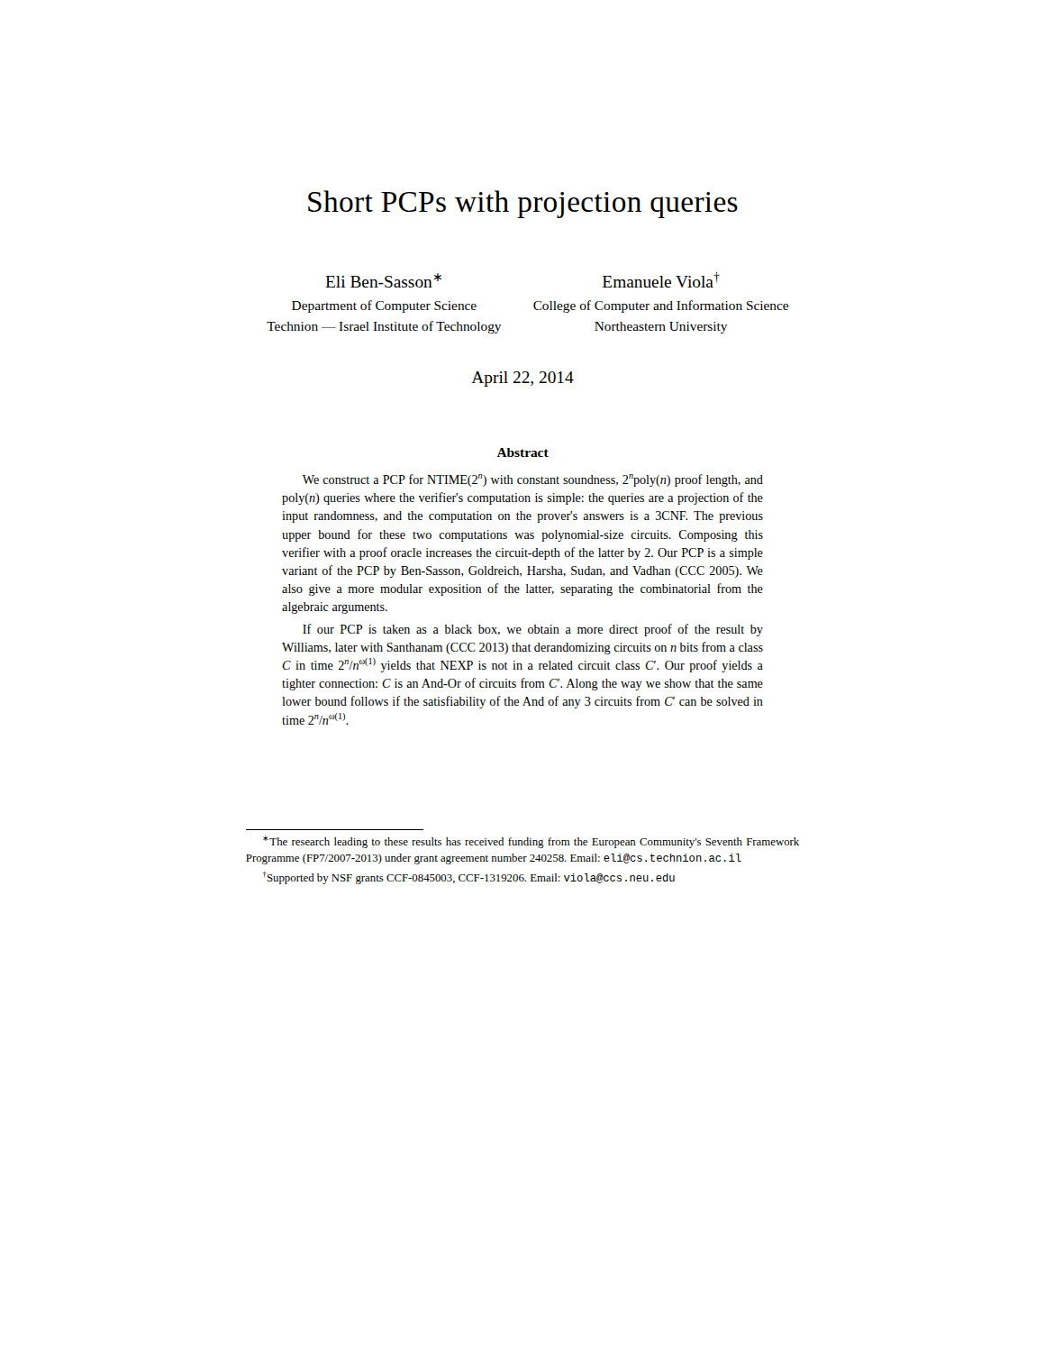Short PCPs with projection queries
| Eli Ben-Sasson ∗ Department of Computer Science Technion — Israel Institute of Technology | Emanuele Viola † College of Computer and Information Science Northeastern University |
April 22, 2014
Abstract
We construct a PCP for NTIME(2n) with constant soundness, 2npoly(n) proof length, and poly(n) queries where the verifier's computation is simple: the queries are a projection of the input randomness, and the computation on the prover's answers is a 3CNF. The previous upper bound for these two computations was polynomial-size circuits. Composing this verifier with a proof oracle increases the circuit-depth of the latter by 2. Our PCP is a simple variant of the PCP by Ben-Sasson, Goldreich, Harsha, Sudan, and Vadhan (CCC 2005). We also give a more modular exposition of the latter, separating the combinatorial from the algebraic arguments.
If our PCP is taken as a black box, we obtain a more direct proof of the result by Williams, later with Santhanam (CCC 2013) that derandomizing circuits on n bits from a class C in time 2n/nω(1) yields that NEXP is not in a related circuit class C′. Our proof yields a tighter connection: C is an And-Or of circuits from C′. Along the way we show that the same lower bound follows if the satisfiability of the And of any 3 circuits from C′ can be solved in time 2n/nω(1).
∗The research leading to these results has received funding from the European Community's Seventh Framework Programme (FP7/2007-2013) under grant agreement number 240258. Email: eli@cs.technion.ac.il
†Supported by NSF grants CCF-0845003, CCF-1319206. Email: viola@ccs.neu.edu